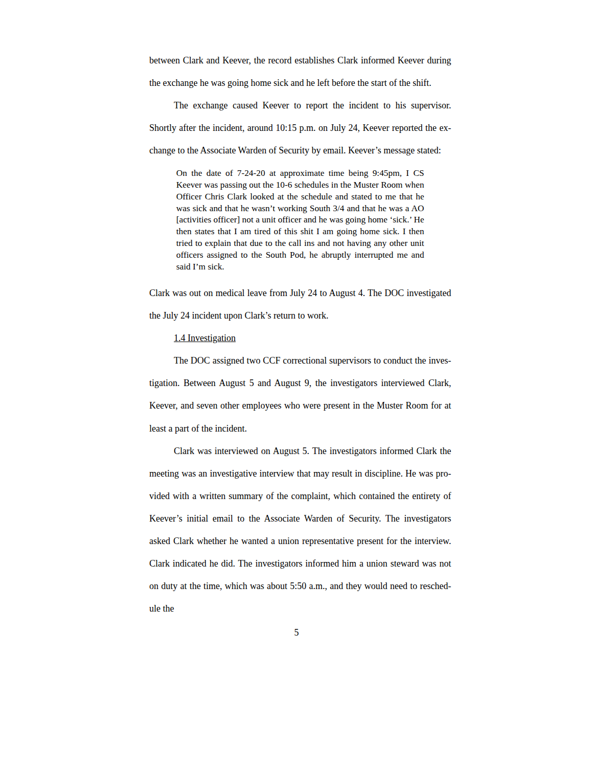between Clark and Keever, the record establishes Clark informed Keever during the exchange he was going home sick and he left before the start of the shift.
The exchange caused Keever to report the incident to his supervisor. Shortly after the incident, around 10:15 p.m. on July 24, Keever reported the exchange to the Associate Warden of Security by email. Keever’s message stated:
On the date of 7-24-20 at approximate time being 9:45pm, I CS Keever was passing out the 10-6 schedules in the Muster Room when Officer Chris Clark looked at the schedule and stated to me that he was sick and that he wasn’t working South 3/4 and that he was a AO [activities officer] not a unit officer and he was going home ‘sick.’ He then states that I am tired of this shit I am going home sick. I then tried to explain that due to the call ins and not having any other unit officers assigned to the South Pod, he abruptly interrupted me and said I’m sick.
Clark was out on medical leave from July 24 to August 4. The DOC investigated the July 24 incident upon Clark’s return to work.
1.4 Investigation
The DOC assigned two CCF correctional supervisors to conduct the investigation. Between August 5 and August 9, the investigators interviewed Clark, Keever, and seven other employees who were present in the Muster Room for at least a part of the incident.
Clark was interviewed on August 5. The investigators informed Clark the meeting was an investigative interview that may result in discipline. He was provided with a written summary of the complaint, which contained the entirety of Keever’s initial email to the Associate Warden of Security. The investigators asked Clark whether he wanted a union representative present for the interview. Clark indicated he did. The investigators informed him a union steward was not on duty at the time, which was about 5:50 a.m., and they would need to reschedule the
5